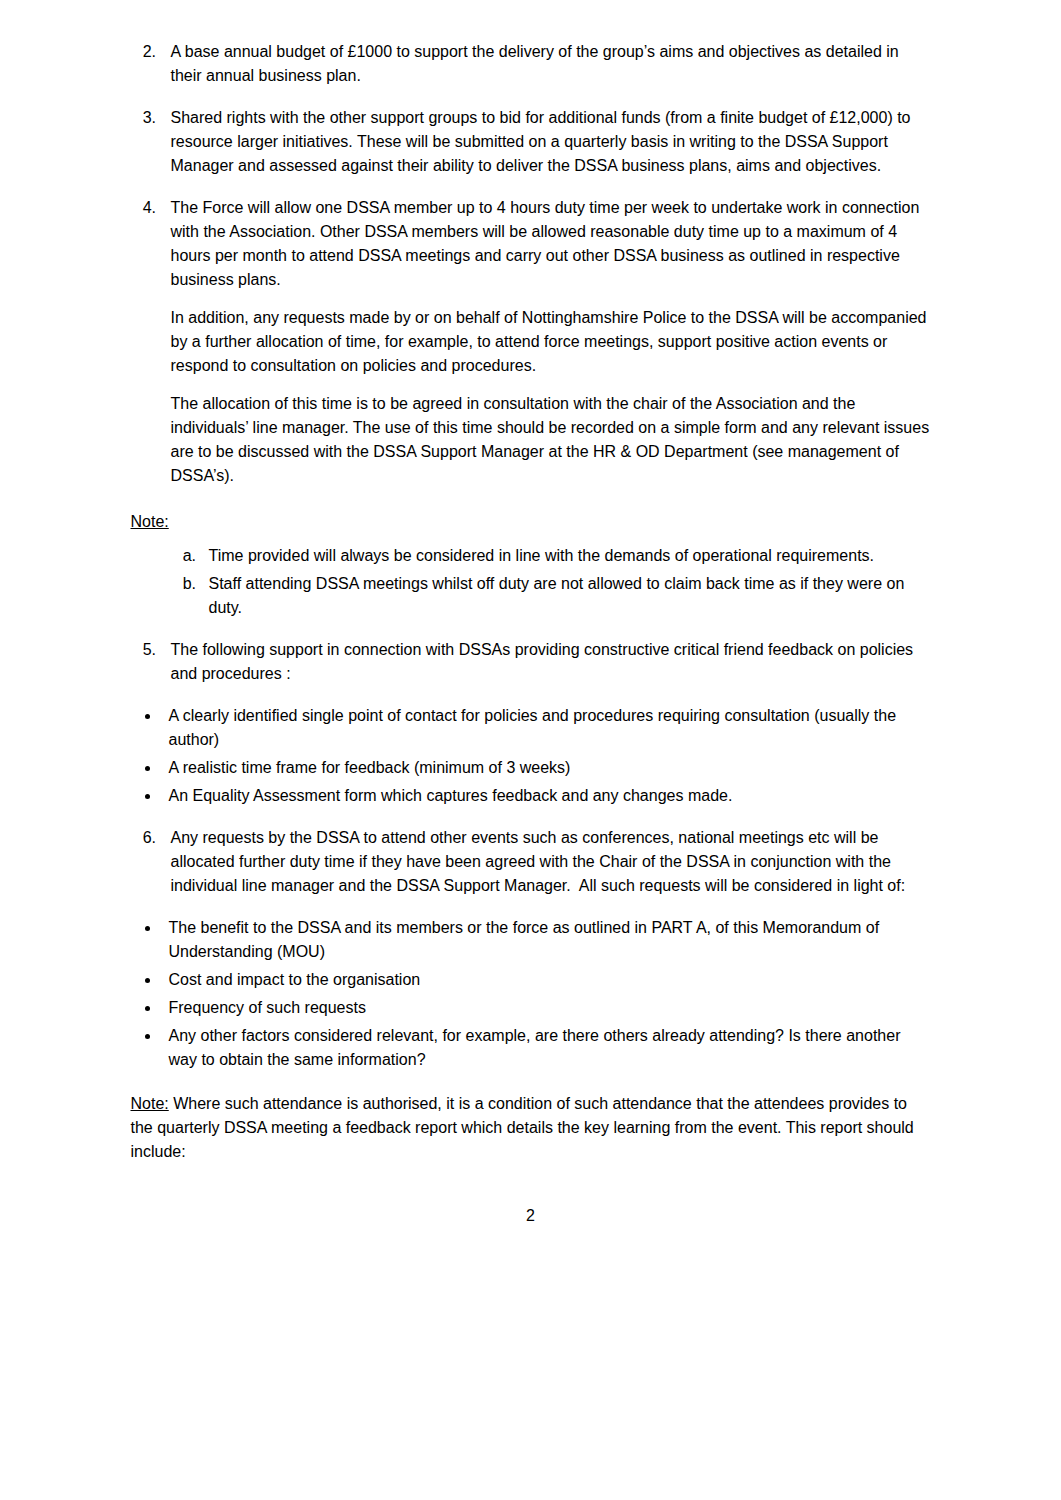A base annual budget of £1000 to support the delivery of the group’s aims and objectives as detailed in their annual business plan.
Shared rights with the other support groups to bid for additional funds (from a finite budget of £12,000) to resource larger initiatives. These will be submitted on a quarterly basis in writing to the DSSA Support Manager and assessed against their ability to deliver the DSSA business plans, aims and objectives.
The Force will allow one DSSA member up to 4 hours duty time per week to undertake work in connection with the Association. Other DSSA members will be allowed reasonable duty time up to a maximum of 4 hours per month to attend DSSA meetings and carry out other DSSA business as outlined in respective business plans.
In addition, any requests made by or on behalf of Nottinghamshire Police to the DSSA will be accompanied by a further allocation of time, for example, to attend force meetings, support positive action events or respond to consultation on policies and procedures.
The allocation of this time is to be agreed in consultation with the chair of the Association and the individuals’ line manager. The use of this time should be recorded on a simple form and any relevant issues are to be discussed with the DSSA Support Manager at the HR & OD Department (see management of DSSA’s).
Note:
Time provided will always be considered in line with the demands of operational requirements.
Staff attending DSSA meetings whilst off duty are not allowed to claim back time as if they were on duty.
The following support in connection with DSSAs providing constructive critical friend feedback on policies and procedures :
A clearly identified single point of contact for policies and procedures requiring consultation (usually the author)
A realistic time frame for feedback (minimum of 3 weeks)
An Equality Assessment form which captures feedback and any changes made.
Any requests by the DSSA to attend other events such as conferences, national meetings etc will be allocated further duty time if they have been agreed with the Chair of the DSSA in conjunction with the individual line manager and the DSSA Support Manager. All such requests will be considered in light of:
The benefit to the DSSA and its members or the force as outlined in PART A, of this Memorandum of Understanding (MOU)
Cost and impact to the organisation
Frequency of such requests
Any other factors considered relevant, for example, are there others already attending? Is there another way to obtain the same information?
Note: Where such attendance is authorised, it is a condition of such attendance that the attendees provides to the quarterly DSSA meeting a feedback report which details the key learning from the event. This report should include:
2